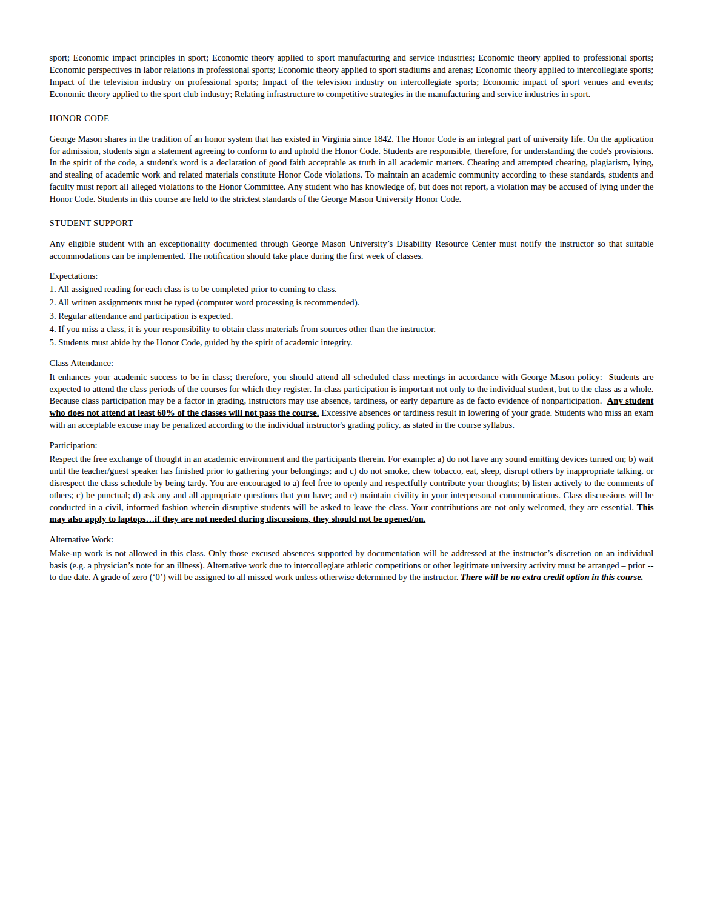sport; Economic impact principles in sport; Economic theory applied to sport manufacturing and service industries; Economic theory applied to professional sports; Economic perspectives in labor relations in professional sports; Economic theory applied to sport stadiums and arenas; Economic theory applied to intercollegiate sports; Impact of the television industry on professional sports; Impact of the television industry on intercollegiate sports; Economic impact of sport venues and events; Economic theory applied to the sport club industry; Relating infrastructure to competitive strategies in the manufacturing and service industries in sport.
HONOR CODE
George Mason shares in the tradition of an honor system that has existed in Virginia since 1842. The Honor Code is an integral part of university life. On the application for admission, students sign a statement agreeing to conform to and uphold the Honor Code. Students are responsible, therefore, for understanding the code's provisions. In the spirit of the code, a student's word is a declaration of good faith acceptable as truth in all academic matters. Cheating and attempted cheating, plagiarism, lying, and stealing of academic work and related materials constitute Honor Code violations. To maintain an academic community according to these standards, students and faculty must report all alleged violations to the Honor Committee. Any student who has knowledge of, but does not report, a violation may be accused of lying under the Honor Code. Students in this course are held to the strictest standards of the George Mason University Honor Code.
STUDENT SUPPORT
Any eligible student with an exceptionality documented through George Mason University’s Disability Resource Center must notify the instructor so that suitable accommodations can be implemented. The notification should take place during the first week of classes.
Expectations:
1. All assigned reading for each class is to be completed prior to coming to class.
2. All written assignments must be typed (computer word processing is recommended).
3. Regular attendance and participation is expected.
4. If you miss a class, it is your responsibility to obtain class materials from sources other than the instructor.
5. Students must abide by the Honor Code, guided by the spirit of academic integrity.
Class Attendance:
It enhances your academic success to be in class; therefore, you should attend all scheduled class meetings in accordance with George Mason policy: Students are expected to attend the class periods of the courses for which they register. In-class participation is important not only to the individual student, but to the class as a whole. Because class participation may be a factor in grading, instructors may use absence, tardiness, or early departure as de facto evidence of nonparticipation. Any student who does not attend at least 60% of the classes will not pass the course. Excessive absences or tardiness result in lowering of your grade. Students who miss an exam with an acceptable excuse may be penalized according to the individual instructor's grading policy, as stated in the course syllabus.
Participation:
Respect the free exchange of thought in an academic environment and the participants therein. For example: a) do not have any sound emitting devices turned on; b) wait until the teacher/guest speaker has finished prior to gathering your belongings; and c) do not smoke, chew tobacco, eat, sleep, disrupt others by inappropriate talking, or disrespect the class schedule by being tardy. You are encouraged to a) feel free to openly and respectfully contribute your thoughts; b) listen actively to the comments of others; c) be punctual; d) ask any and all appropriate questions that you have; and e) maintain civility in your interpersonal communications. Class discussions will be conducted in a civil, informed fashion wherein disruptive students will be asked to leave the class. Your contributions are not only welcomed, they are essential. This may also apply to laptops…if they are not needed during discussions, they should not be opened/on.
Alternative Work:
Make-up work is not allowed in this class. Only those excused absences supported by documentation will be addressed at the instructor’s discretion on an individual basis (e.g. a physician’s note for an illness). Alternative work due to intercollegiate athletic competitions or other legitimate university activity must be arranged – prior -- to due date. A grade of zero (‘0’) will be assigned to all missed work unless otherwise determined by the instructor. There will be no extra credit option in this course.